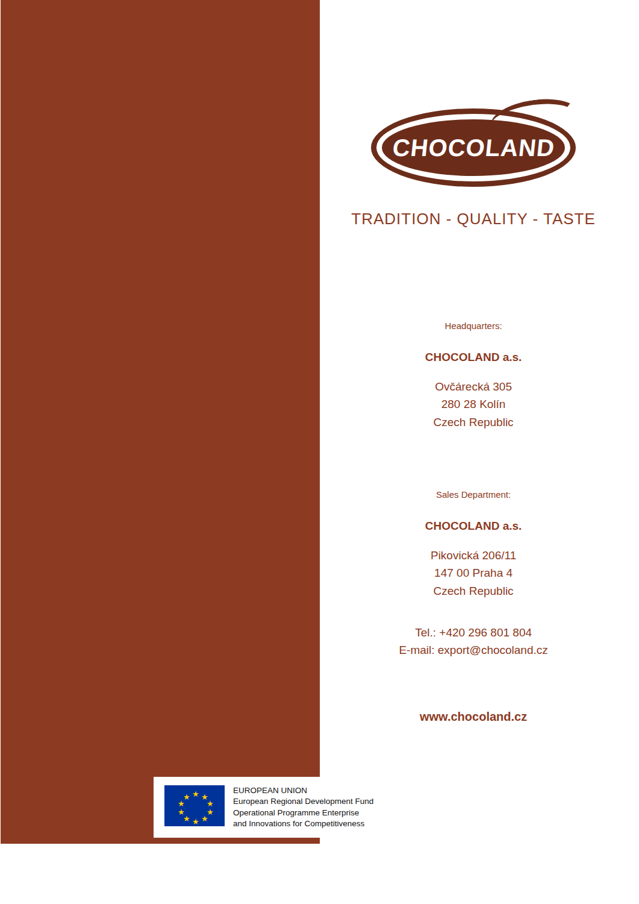CHOCOLAND
TRADITION - QUALITY - TASTE
Headquarters:
CHOCOLAND a.s.
Ovčárecká 305
280 28 Kolín
Czech Republic
Sales Department:
CHOCOLAND a.s.
Pikovická 206/11
147 00 Praha 4
Czech Republic
Tel.: +420 296 801 804
E-mail: export@chocoland.cz
www.chocoland.cz
★ ★ ★ ★ ★ ★ ★ ★ ★ ★
EUROPEAN UNION
European Regional Development Fund
Operational Programme Enterprise
and Innovations for Competitiveness